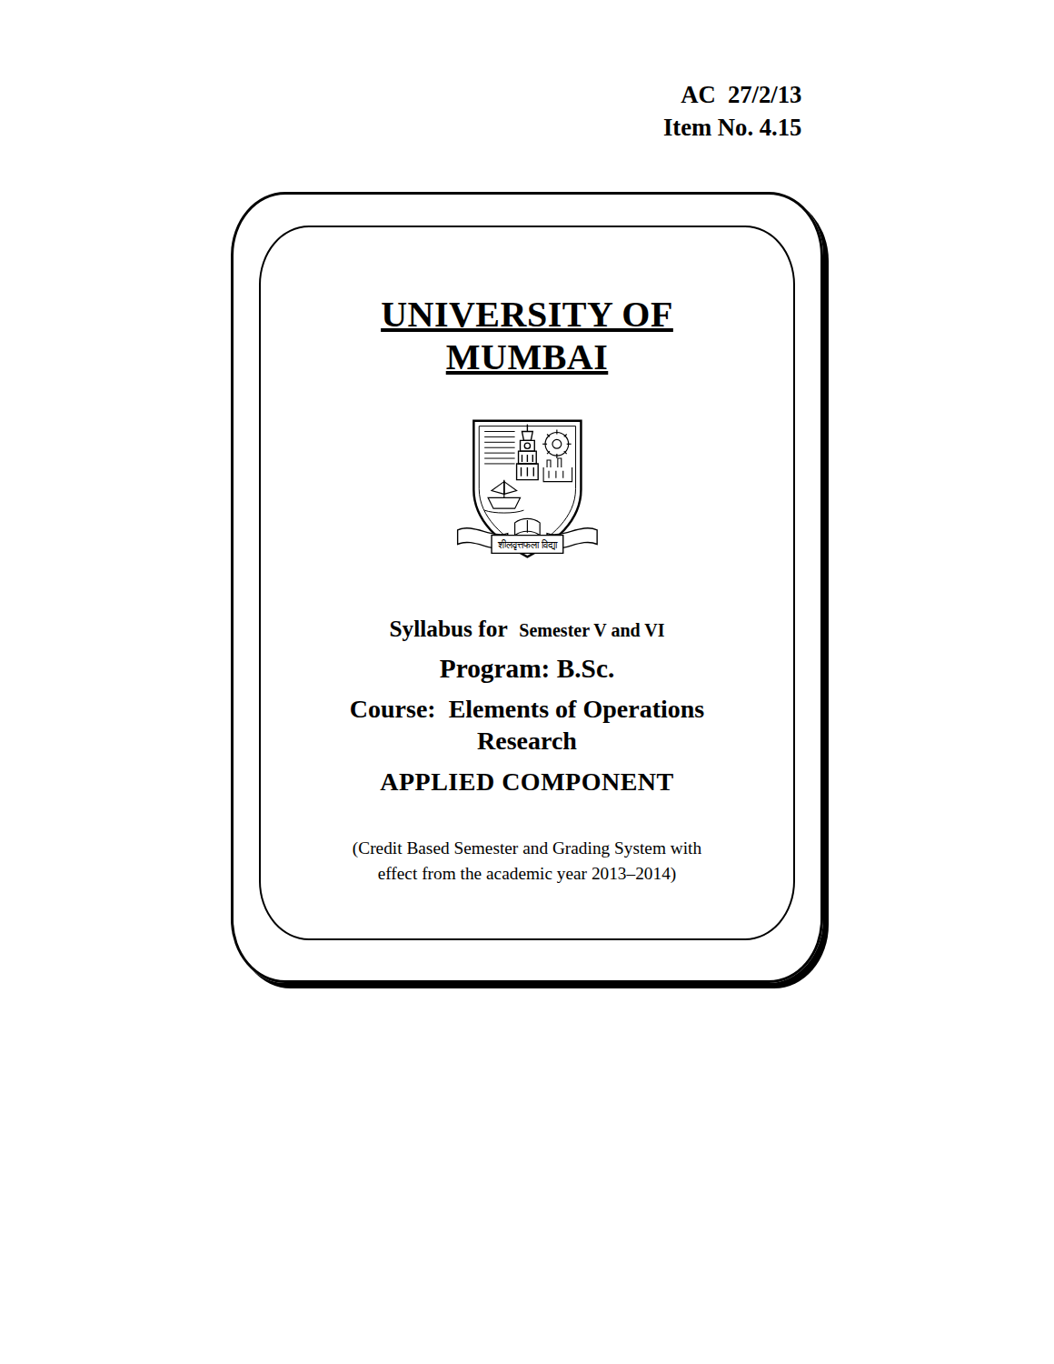AC 27/2/13 Item No. 4.15
UNIVERSITY OF MUMBAI
शीलवृत्तफला विद्या
Syllabus for Semester V and VI
Program: B.Sc.
Course: Elements of Operations
Research
APPLIED COMPONENT
(Credit Based Semester and Grading System with effect from the academic year 2013–2014)